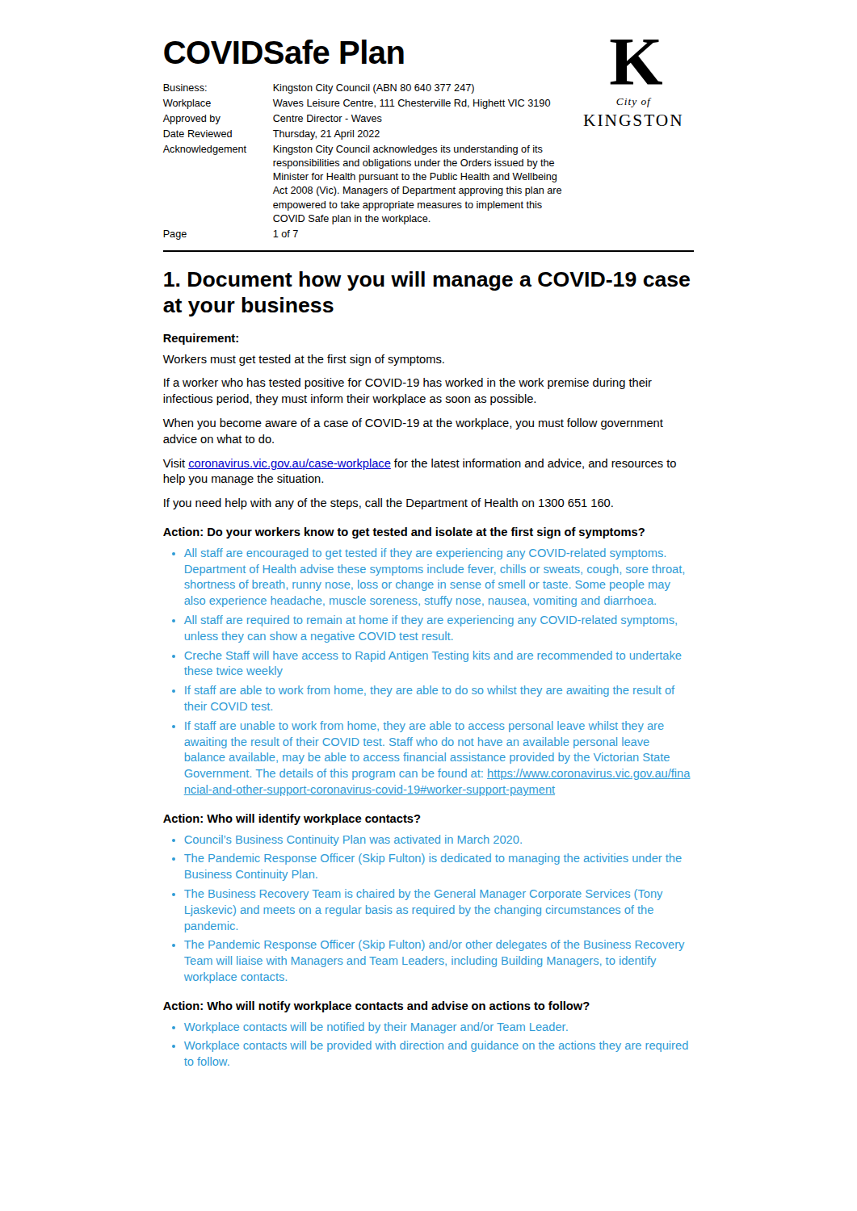K
City of
KINGSTON
COVIDSafe Plan
| Business: | Kingston City Council (ABN 80 640 377 247) |
| Workplace | Waves Leisure Centre, 111 Chesterville Rd, Highett VIC 3190 |
| Approved by | Centre Director - Waves |
| Date Reviewed | Thursday, 21 April 2022 |
| Acknowledgement | Kingston City Council acknowledges its understanding of its responsibilities and obligations under the Orders issued by the Minister for Health pursuant to the Public Health and Wellbeing Act 2008 (Vic). Managers of Department approving this plan are empowered to take appropriate measures to implement this COVID Safe plan in the workplace. |
| Page | 1 of 7 |
1. Document how you will manage a COVID-19 case at your business
Requirement:
Workers must get tested at the first sign of symptoms.
If a worker who has tested positive for COVID-19 has worked in the work premise during their infectious period, they must inform their workplace as soon as possible.
When you become aware of a case of COVID-19 at the workplace, you must follow government advice on what to do.
Visit coronavirus.vic.gov.au/case-workplace for the latest information and advice, and resources to help you manage the situation.
If you need help with any of the steps, call the Department of Health on 1300 651 160.
Action: Do your workers know to get tested and isolate at the first sign of symptoms?
All staff are encouraged to get tested if they are experiencing any COVID-related symptoms. Department of Health advise these symptoms include fever, chills or sweats, cough, sore throat, shortness of breath, runny nose, loss or change in sense of smell or taste. Some people may also experience headache, muscle soreness, stuffy nose, nausea, vomiting and diarrhoea.
All staff are required to remain at home if they are experiencing any COVID-related symptoms, unless they can show a negative COVID test result.
Creche Staff will have access to Rapid Antigen Testing kits and are recommended to undertake these twice weekly
If staff are able to work from home, they are able to do so whilst they are awaiting the result of their COVID test.
If staff are unable to work from home, they are able to access personal leave whilst they are awaiting the result of their COVID test. Staff who do not have an available personal leave balance available, may be able to access financial assistance provided by the Victorian State Government. The details of this program can be found at: https://www.coronavirus.vic.gov.au/financial-and-other-support-coronavirus-covid-19#worker-support-payment
Action: Who will identify workplace contacts?
Council’s Business Continuity Plan was activated in March 2020.
The Pandemic Response Officer (Skip Fulton) is dedicated to managing the activities under the Business Continuity Plan.
The Business Recovery Team is chaired by the General Manager Corporate Services (Tony Ljaskevic) and meets on a regular basis as required by the changing circumstances of the pandemic.
The Pandemic Response Officer (Skip Fulton) and/or other delegates of the Business Recovery Team will liaise with Managers and Team Leaders, including Building Managers, to identify workplace contacts.
Action: Who will notify workplace contacts and advise on actions to follow?
Workplace contacts will be notified by their Manager and/or Team Leader.
Workplace contacts will be provided with direction and guidance on the actions they are required to follow.